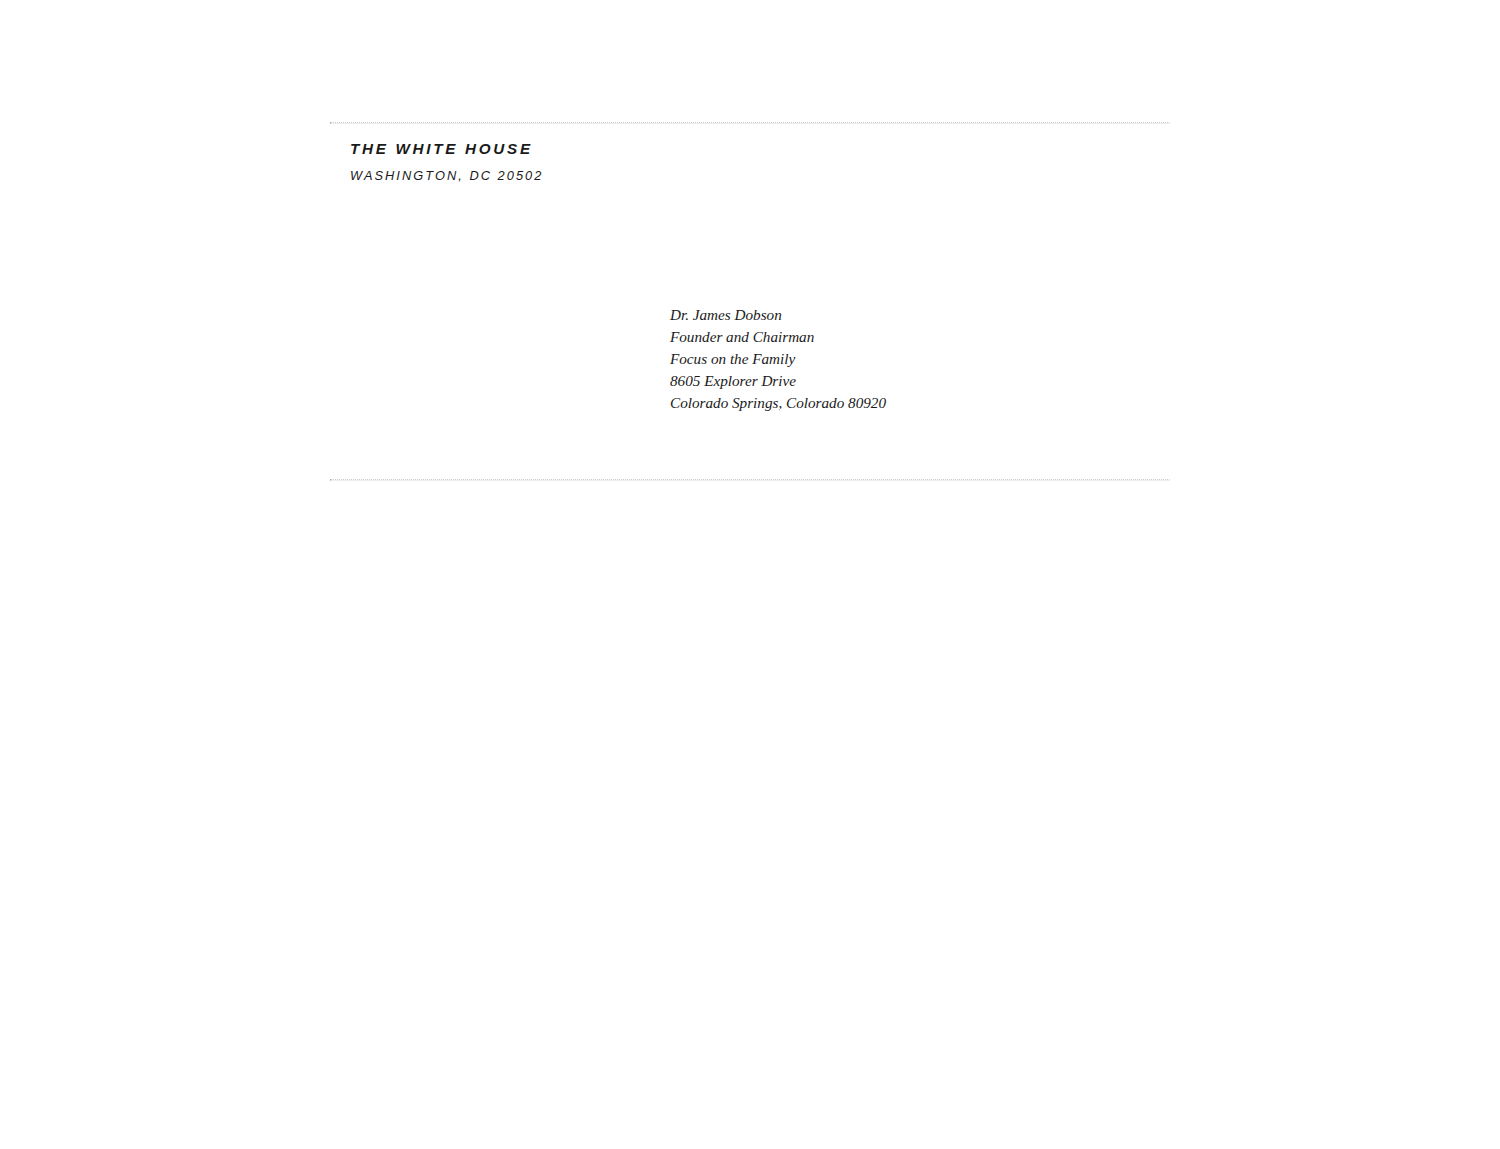The White House
Washington, DC 20502
Dr. James Dobson
Founder and Chairman
Focus on the Family
8605 Explorer Drive
Colorado Springs, Colorado 80920